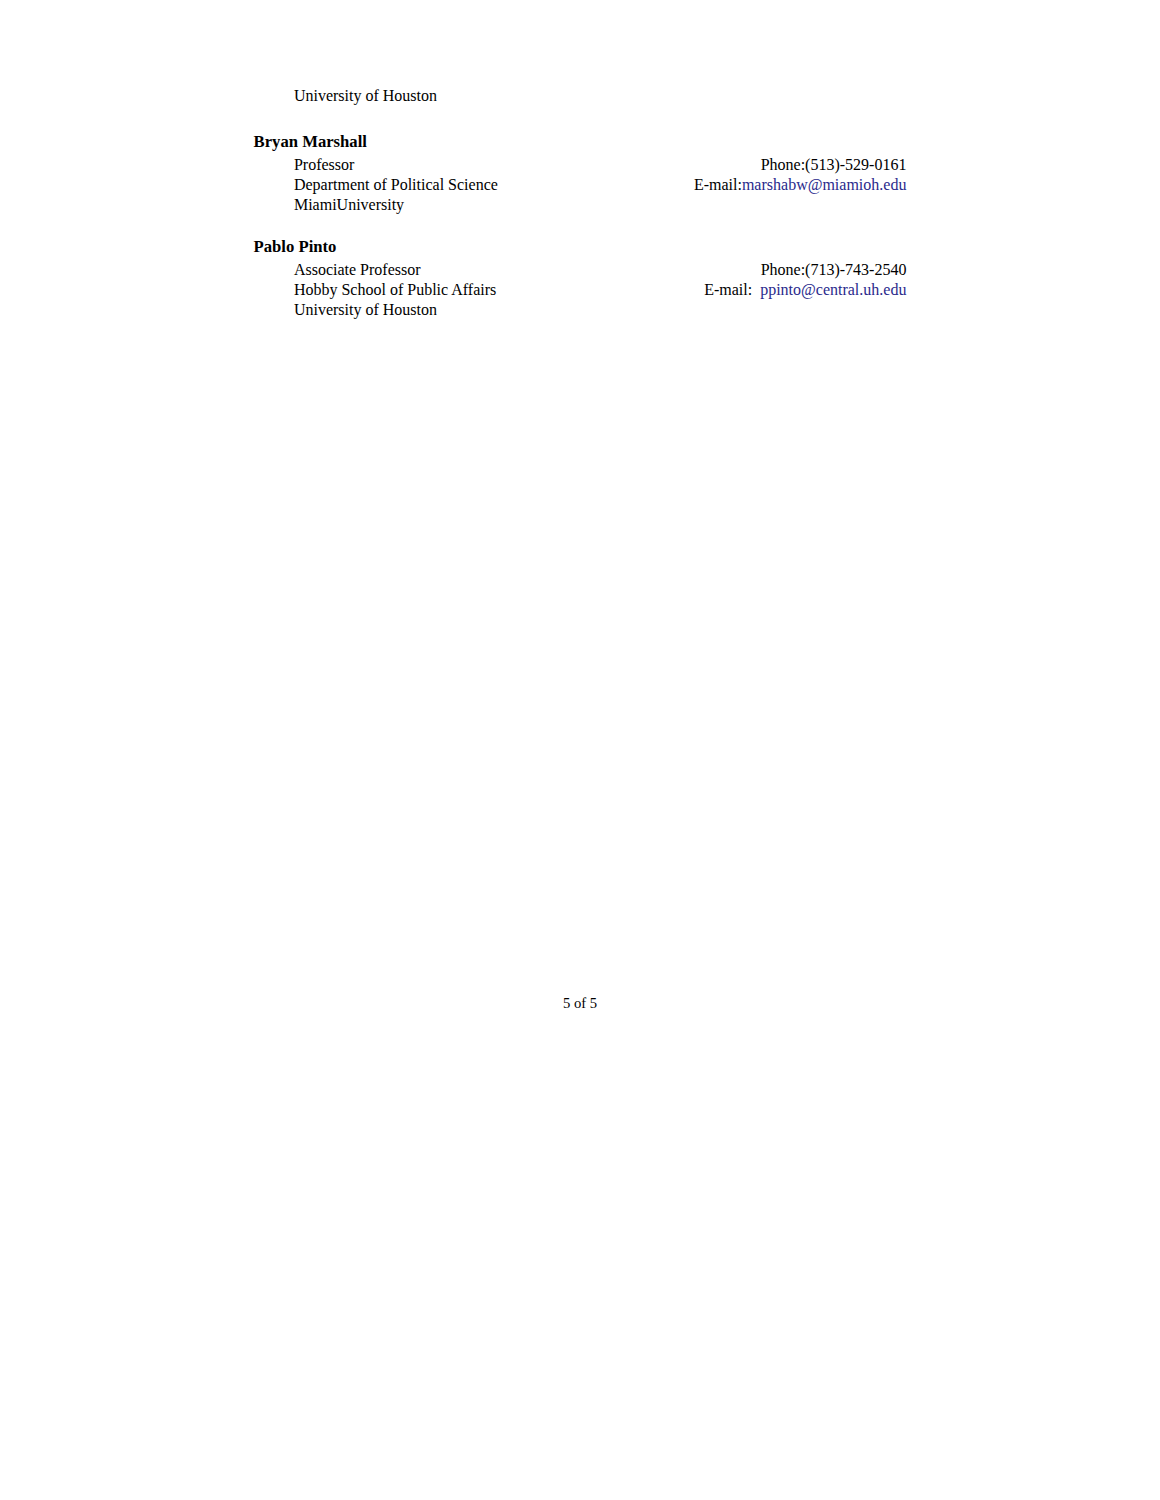University of Houston
Bryan Marshall
Professor Phone:(513)-529-0161
Department of Political Science E-mail:marshabw@miamioh.edu
MiamiUniversity
Pablo Pinto
Associate Professor Phone:(713)-743-2540
Hobby School of Public Affairs E-mail: ppinto@central.uh.edu
University of Houston
5 of 5